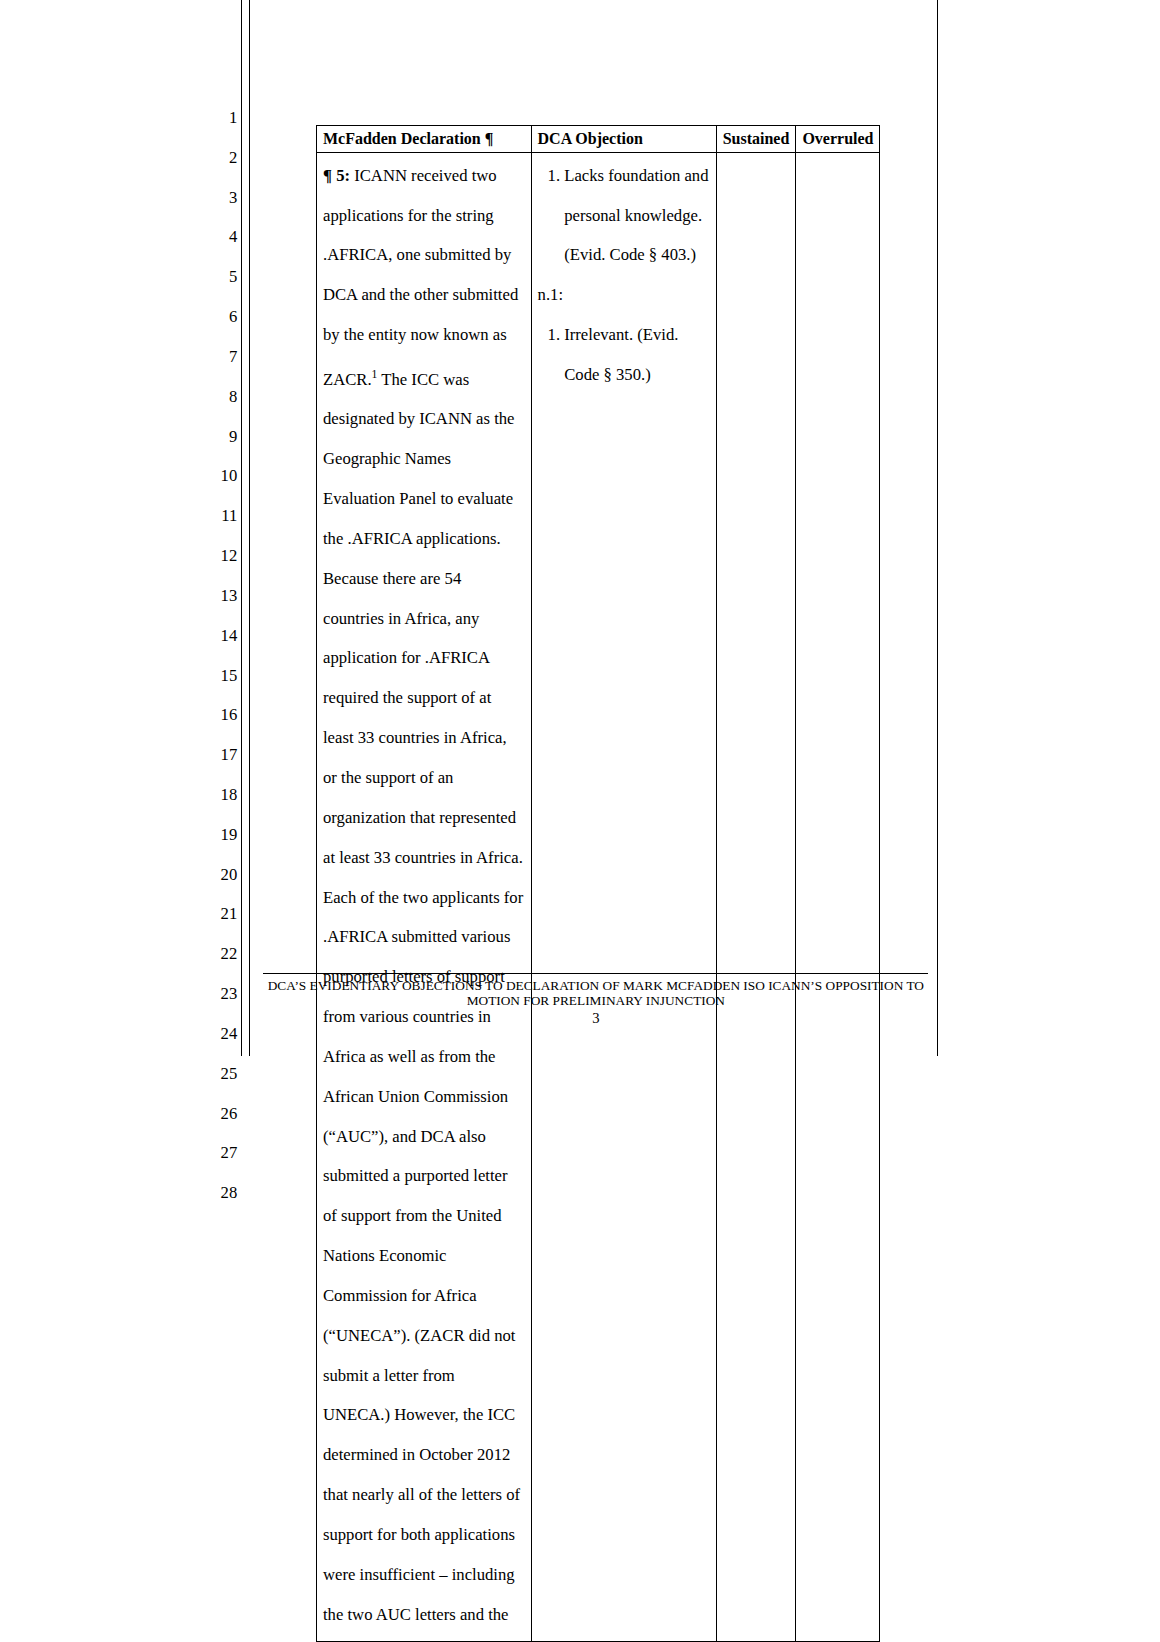1
2
3
4
5
6
7
8
9
10
11
12
13
14
15
16
17
18
19
20
21
22
23
24
25
26
27
28
| McFadden Declaration ¶ | DCA Objection | Sustained | Overruled |
| --- | --- | --- | --- |
| ¶ 5: ICANN received two applications for the string .AFRICA, one submitted by DCA and the other submitted by the entity now known as ZACR. 1 The ICC was designated by ICANN as the Geographic Names Evaluation Panel to evaluate the .AFRICA applications. Because there are 54 countries in Africa, any application for .AFRICA required the support of at least 33 countries in Africa, or the support of an organization that represented at least 33 countries in Africa. Each of the two applicants for .AFRICA submitted various purported letters of support from various countries in Africa as well as from the African Union Commission (“AUC”), and DCA also submitted a purported letter of support from the United Nations Economic Commission for Africa (“UNECA”). (ZACR did not submit a letter from UNECA.) However, the ICC determined in October 2012 that nearly all of the letters of support for both applications were insufficient – including the two AUC letters and the | Lacks foundation and personal knowledge. (Evid. Code § 403.) n.1: Irrelevant. (Evid. Code § 350.) | | |
DCA’S EVIDENTIARY OBJECTIONS TO DECLARATION OF MARK MCFADDEN ISO ICANN’S OPPOSITION TO MOTION FOR PRELIMINARY INJUNCTION
3